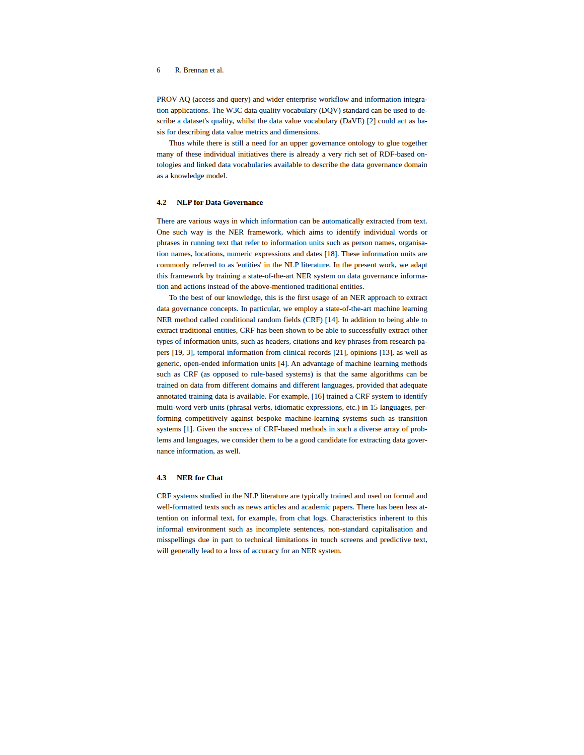6 R. Brennan et al.
PROV AQ (access and query) and wider enterprise workflow and information integration applications. The W3C data quality vocabulary (DQV) standard can be used to describe a dataset's quality, whilst the data value vocabulary (DaVE) [2] could act as basis for describing data value metrics and dimensions.
Thus while there is still a need for an upper governance ontology to glue together many of these individual initiatives there is already a very rich set of RDF-based ontologies and linked data vocabularies available to describe the data governance domain as a knowledge model.
4.2 NLP for Data Governance
There are various ways in which information can be automatically extracted from text. One such way is the NER framework, which aims to identify individual words or phrases in running text that refer to information units such as person names, organisation names, locations, numeric expressions and dates [18]. These information units are commonly referred to as 'entities' in the NLP literature. In the present work, we adapt this framework by training a state-of-the-art NER system on data governance information and actions instead of the above-mentioned traditional entities.
To the best of our knowledge, this is the first usage of an NER approach to extract data governance concepts. In particular, we employ a state-of-the-art machine learning NER method called conditional random fields (CRF) [14]. In addition to being able to extract traditional entities, CRF has been shown to be able to successfully extract other types of information units, such as headers, citations and key phrases from research papers [19, 3], temporal information from clinical records [21], opinions [13], as well as generic, open-ended information units [4]. An advantage of machine learning methods such as CRF (as opposed to rule-based systems) is that the same algorithms can be trained on data from different domains and different languages, provided that adequate annotated training data is available. For example, [16] trained a CRF system to identify multi-word verb units (phrasal verbs, idiomatic expressions, etc.) in 15 languages, performing competitively against bespoke machine-learning systems such as transition systems [1]. Given the success of CRF-based methods in such a diverse array of problems and languages, we consider them to be a good candidate for extracting data governance information, as well.
4.3 NER for Chat
CRF systems studied in the NLP literature are typically trained and used on formal and well-formatted texts such as news articles and academic papers. There has been less attention on informal text, for example, from chat logs. Characteristics inherent to this informal environment such as incomplete sentences, non-standard capitalisation and misspellings due in part to technical limitations in touch screens and predictive text, will generally lead to a loss of accuracy for an NER system.